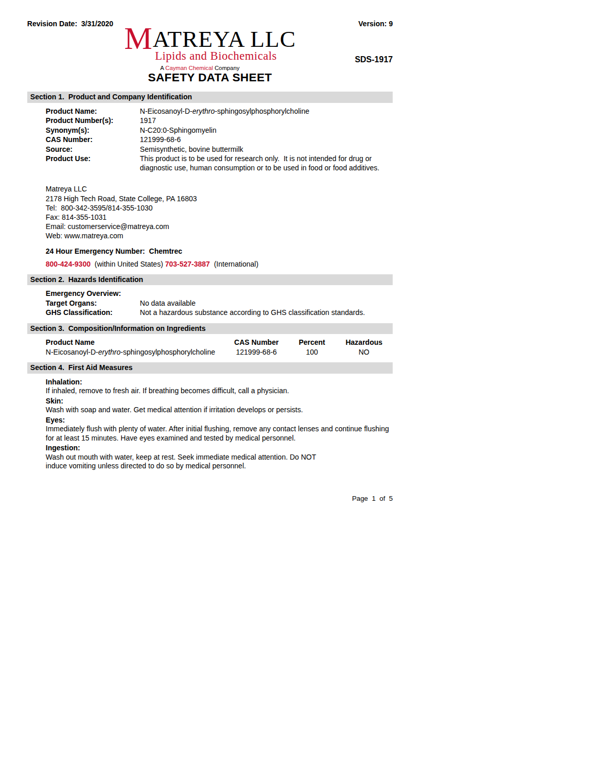Revision Date: 3/31/2020
Version: 9
MATREYA LLC
Lipids and Biochemicals
A Cayman Chemical Company
SDS-1917
SAFETY DATA SHEET
Section 1. Product and Company Identification
| Product Name: | N-Eicosanoyl-D- erythro -sphingosylphosphorylcholine |
| Product Number(s): | 1917 |
| Synonym(s): | N-C20:0-Sphingomyelin |
| CAS Number: | 121999-68-6 |
| Source: | Semisynthetic, bovine buttermilk |
| Product Use: | This product is to be used for research only. It is not intended for drug or diagnostic use, human consumption or to be used in food or food additives. |
Matreya LLC
2178 High Tech Road, State College, PA 16803
Tel: 800-342-3595/814-355-1030
Fax: 814-355-1031
Email: customerservice@matreya.com
Web: www.matreya.com
24 Hour Emergency Number: Chemtrec
800-424-9300 (within United States) 703-527-3887 (International)
Section 2. Hazards Identification
| Emergency Overview: |
| Target Organs: | No data available |
| GHS Classification: | Not a hazardous substance according to GHS classification standards. |
Section 3. Composition/Information on Ingredients
| Product Name | CAS Number | Percent | Hazardous |
| --- | --- | --- | --- |
| N-Eicosanoyl-D- erythro -sphingosylphosphorylcholine | 121999-68-6 | 100 | NO |
Section 4. First Aid Measures
Inhalation:
If inhaled, remove to fresh air. If breathing becomes difficult, call a physician.
Skin:
Wash with soap and water. Get medical attention if irritation develops or persists.
Eyes:
Immediately flush with plenty of water. After initial flushing, remove any contact lenses and continue flushing
for at least 15 minutes. Have eyes examined and tested by medical personnel.
Ingestion:
Wash out mouth with water, keep at rest. Seek immediate medical attention. Do NOT
induce vomiting unless directed to do so by medical personnel.
Page 1 of 5